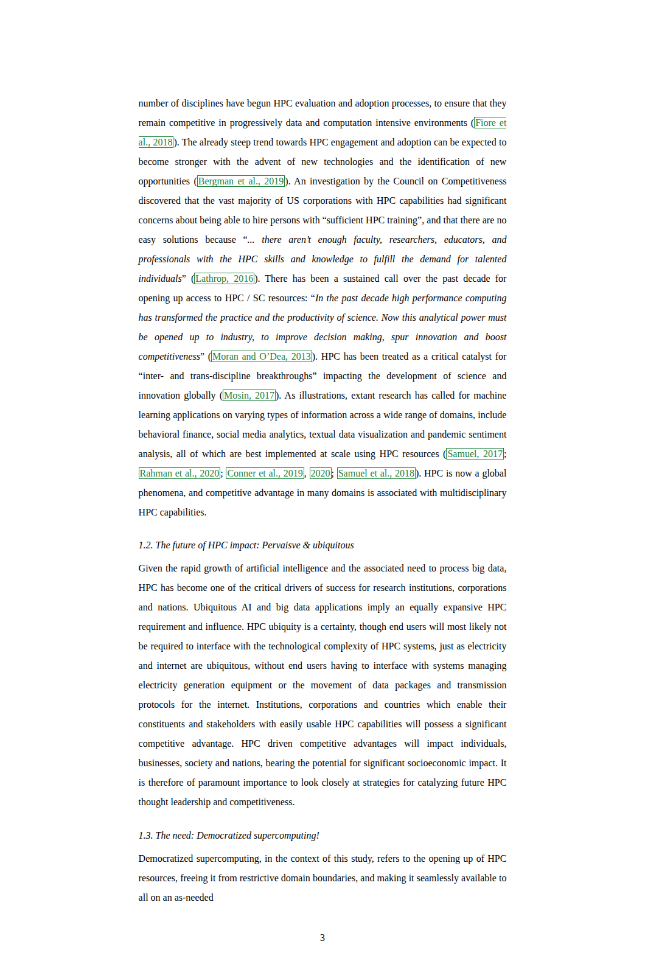number of disciplines have begun HPC evaluation and adoption processes, to ensure that they remain competitive in progressively data and computation intensive environments (Fiore et al., 2018). The already steep trend towards HPC engagement and adoption can be expected to become stronger with the advent of new technologies and the identification of new opportunities (Bergman et al., 2019). An investigation by the Council on Competitiveness discovered that the vast majority of US corporations with HPC capabilities had significant concerns about being able to hire persons with “sufficient HPC training”, and that there are no easy solutions because “... there aren’t enough faculty, researchers, educators, and professionals with the HPC skills and knowledge to fulfill the demand for talented individuals” (Lathrop, 2016). There has been a sustained call over the past decade for opening up access to HPC / SC resources: “In the past decade high performance computing has transformed the practice and the productivity of science. Now this analytical power must be opened up to industry, to improve decision making, spur innovation and boost competitiveness” (Moran and O’Dea, 2013). HPC has been treated as a critical catalyst for “inter- and trans-discipline breakthroughs” impacting the development of science and innovation globally (Mosin, 2017). As illustrations, extant research has called for machine learning applications on varying types of information across a wide range of domains, include behavioral finance, social media analytics, textual data visualization and pandemic sentiment analysis, all of which are best implemented at scale using HPC resources (Samuel, 2017; Rahman et al., 2020; Conner et al., 2019, 2020; Samuel et al., 2018). HPC is now a global phenomena, and competitive advantage in many domains is associated with multidisciplinary HPC capabilities.
1.2. The future of HPC impact: Pervaisve & ubiquitous
Given the rapid growth of artificial intelligence and the associated need to process big data, HPC has become one of the critical drivers of success for research institutions, corporations and nations. Ubiquitous AI and big data applications imply an equally expansive HPC requirement and influence. HPC ubiquity is a certainty, though end users will most likely not be required to interface with the technological complexity of HPC systems, just as electricity and internet are ubiquitous, without end users having to interface with systems managing electricity generation equipment or the movement of data packages and transmission protocols for the internet. Institutions, corporations and countries which enable their constituents and stakeholders with easily usable HPC capabilities will possess a significant competitive advantage. HPC driven competitive advantages will impact individuals, businesses, society and nations, bearing the potential for significant socioeconomic impact. It is therefore of paramount importance to look closely at strategies for catalyzing future HPC thought leadership and competitiveness.
1.3. The need: Democratized supercomputing!
Democratized supercomputing, in the context of this study, refers to the opening up of HPC resources, freeing it from restrictive domain boundaries, and making it seamlessly available to all on an as-needed
3